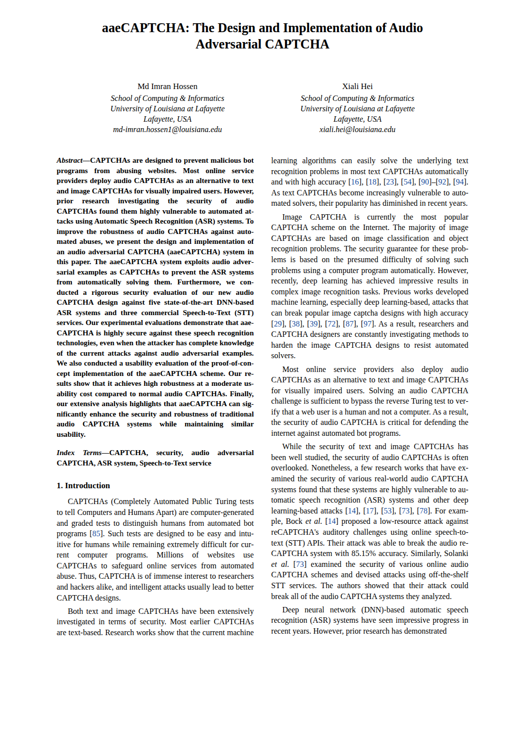aaeCAPTCHA: The Design and Implementation of Audio Adversarial CAPTCHA
Md Imran Hossen
School of Computing & Informatics
University of Louisiana at Lafayette
Lafayette, USA
md-imran.hossen1@louisiana.edu
Xiali Hei
School of Computing & Informatics
University of Louisiana at Lafayette
Lafayette, USA
xiali.hei@louisiana.edu
Abstract—CAPTCHAs are designed to prevent malicious bot programs from abusing websites. Most online service providers deploy audio CAPTCHAs as an alternative to text and image CAPTCHAs for visually impaired users. However, prior research investigating the security of audio CAPTCHAs found them highly vulnerable to automated attacks using Automatic Speech Recognition (ASR) systems. To improve the robustness of audio CAPTCHAs against automated abuses, we present the design and implementation of an audio adversarial CAPTCHA (aaeCAPTCHA) system in this paper. The aaeCAPTCHA system exploits audio adversarial examples as CAPTCHAs to prevent the ASR systems from automatically solving them. Furthermore, we conducted a rigorous security evaluation of our new audio CAPTCHA design against five state-of-the-art DNN-based ASR systems and three commercial Speech-to-Text (STT) services. Our experimental evaluations demonstrate that aaeCAPTCHA is highly secure against these speech recognition technologies, even when the attacker has complete knowledge of the current attacks against audio adversarial examples. We also conducted a usability evaluation of the proof-of-concept implementation of the aaeCAPTCHA scheme. Our results show that it achieves high robustness at a moderate usability cost compared to normal audio CAPTCHAs. Finally, our extensive analysis highlights that aaeCAPTCHA can significantly enhance the security and robustness of traditional audio CAPTCHA systems while maintaining similar usability.
Index Terms—CAPTCHA, security, audio adversarial CAPTCHA, ASR system, Speech-to-Text service
1. Introduction
CAPTCHAs (Completely Automated Public Turing tests to tell Computers and Humans Apart) are computer-generated and graded tests to distinguish humans from automated bot programs [85]. Such tests are designed to be easy and intuitive for humans while remaining extremely difficult for current computer programs. Millions of websites use CAPTCHAs to safeguard online services from automated abuse. Thus, CAPTCHA is of immense interest to researchers and hackers alike, and intelligent attacks usually lead to better CAPTCHA designs.
Both text and image CAPTCHAs have been extensively investigated in terms of security. Most earlier CAPTCHAs are text-based. Research works show that the current machine learning algorithms can easily solve the underlying text recognition problems in most text CAPTCHAs automatically and with high accuracy [16], [18], [23], [54], [90]–[92], [94]. As text CAPTCHAs become increasingly vulnerable to automated solvers, their popularity has diminished in recent years.
Image CAPTCHA is currently the most popular CAPTCHA scheme on the Internet. The majority of image CAPTCHAs are based on image classification and object recognition problems. The security guarantee for these problems is based on the presumed difficulty of solving such problems using a computer program automatically. However, recently, deep learning has achieved impressive results in complex image recognition tasks. Previous works developed machine learning, especially deep learning-based, attacks that can break popular image captcha designs with high accuracy [29], [38], [39], [72], [87], [97]. As a result, researchers and CAPTCHA designers are constantly investigating methods to harden the image CAPTCHA designs to resist automated solvers.
Most online service providers also deploy audio CAPTCHAs as an alternative to text and image CAPTCHAs for visually impaired users. Solving an audio CAPTCHA challenge is sufficient to bypass the reverse Turing test to verify that a web user is a human and not a computer. As a result, the security of audio CAPTCHA is critical for defending the internet against automated bot programs.
While the security of text and image CAPTCHAs has been well studied, the security of audio CAPTCHAs is often overlooked. Nonetheless, a few research works that have examined the security of various real-world audio CAPTCHA systems found that these systems are highly vulnerable to automatic speech recognition (ASR) systems and other deep learning-based attacks [14], [17], [53], [73], [78]. For example, Bock et al. [14] proposed a low-resource attack against reCAPTCHA's auditory challenges using online speech-to-text (STT) APIs. Their attack was able to break the audio reCAPTCHA system with 85.15% accuracy. Similarly, Solanki et al. [73] examined the security of various online audio CAPTCHA schemes and devised attacks using off-the-shelf STT services. The authors showed that their attack could break all of the audio CAPTCHA systems they analyzed.
Deep neural network (DNN)-based automatic speech recognition (ASR) systems have seen impressive progress in recent years. However, prior research has demonstrated